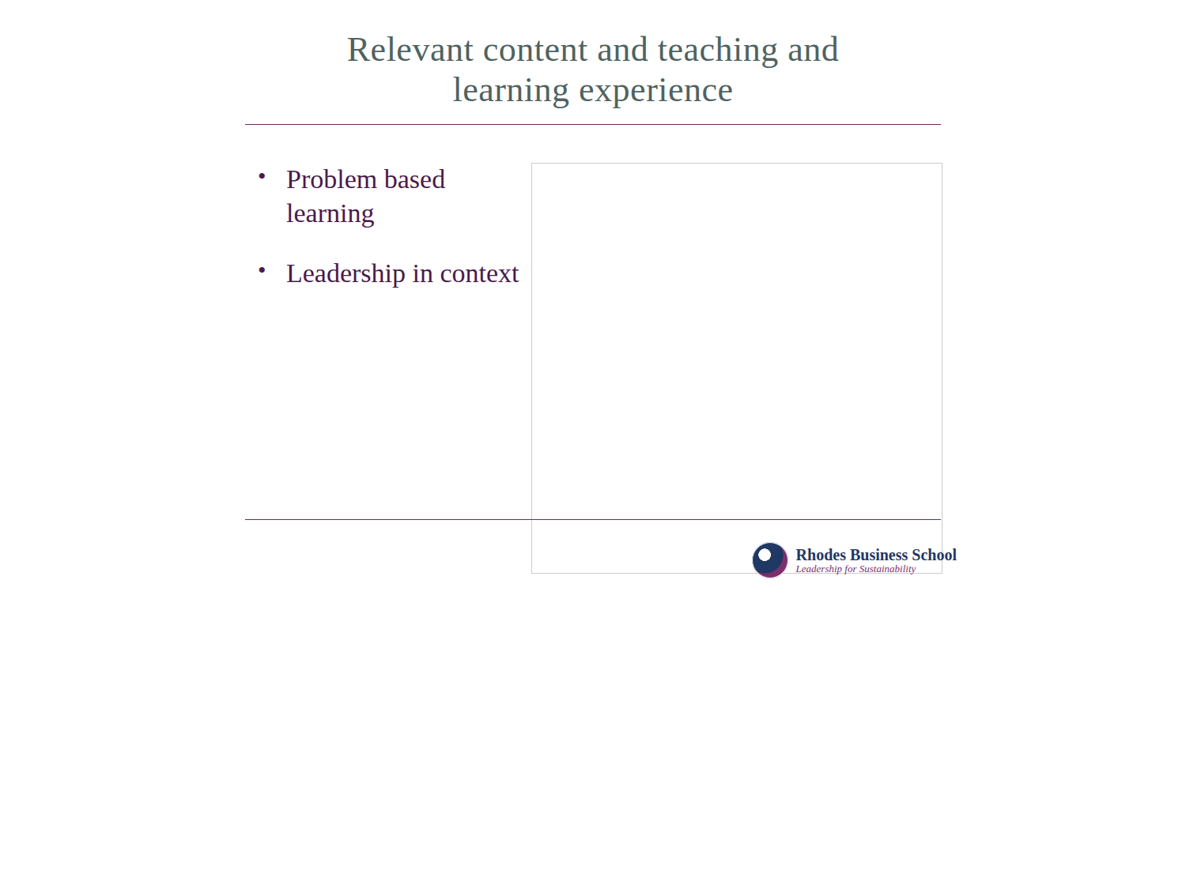Relevant content and teaching and
learning experience
Problem based learning
Leadership in context
Rhodes Business School
Leadership for Sustainability